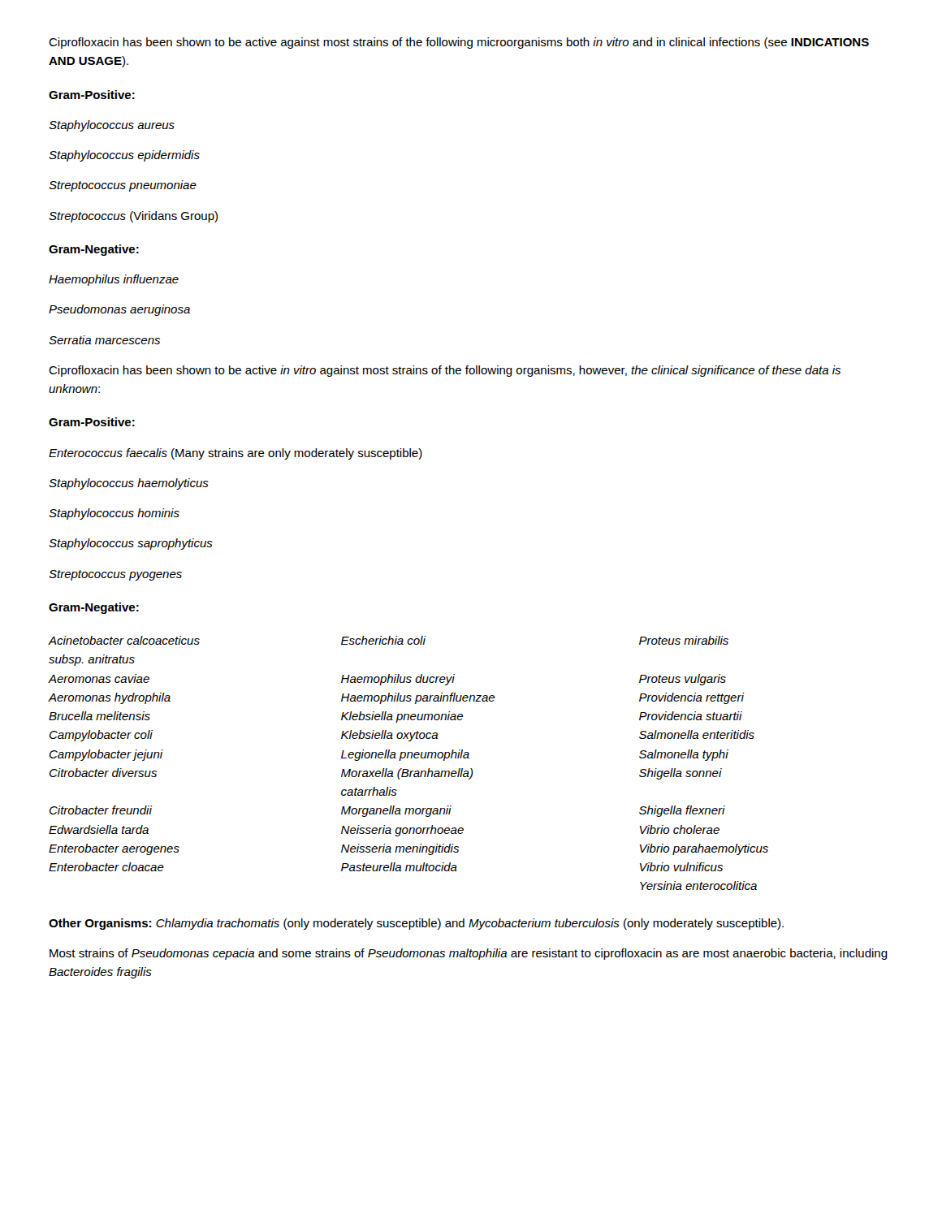Ciprofloxacin has been shown to be active against most strains of the following microorganisms both in vitro and in clinical infections (see INDICATIONS AND USAGE).
Gram-Positive:
Staphylococcus aureus
Staphylococcus epidermidis
Streptococcus pneumoniae
Streptococcus (Viridans Group)
Gram-Negative:
Haemophilus influenzae
Pseudomonas aeruginosa
Serratia marcescens
Ciprofloxacin has been shown to be active in vitro against most strains of the following organisms, however, the clinical significance of these data is unknown:
Gram-Positive:
Enterococcus faecalis (Many strains are only moderately susceptible)
Staphylococcus haemolyticus
Staphylococcus hominis
Staphylococcus saprophyticus
Streptococcus pyogenes
Gram-Negative:
| Acinetobacter calcoaceticus subsp. anitratus | Escherichia coli | Proteus mirabilis |
| Aeromonas caviae | Haemophilus ducreyi | Proteus vulgaris |
| Aeromonas hydrophila | Haemophilus parainfluenzae | Providencia rettgeri |
| Brucella melitensis | Klebsiella pneumoniae | Providencia stuartii |
| Campylobacter coli | Klebsiella oxytoca | Salmonella enteritidis |
| Campylobacter jejuni | Legionella pneumophila | Salmonella typhi |
| Citrobacter diversus | Moraxella (Branhamella) catarrhalis | Shigella sonnei |
| Citrobacter freundii | Morganella morganii | Shigella flexneri |
| Edwardsiella tarda | Neisseria gonorrhoeae | Vibrio cholerae |
| Enterobacter aerogenes | Neisseria meningitidis | Vibrio parahaemolyticus |
| Enterobacter cloacae | Pasteurella multocida | Vibrio vulnificus |
| | | Yersinia enterocolitica |
Other Organisms: Chlamydia trachomatis (only moderately susceptible) and Mycobacterium tuberculosis (only moderately susceptible).
Most strains of Pseudomonas cepacia and some strains of Pseudomonas maltophilia are resistant to ciprofloxacin as are most anaerobic bacteria, including Bacteroides fragilis